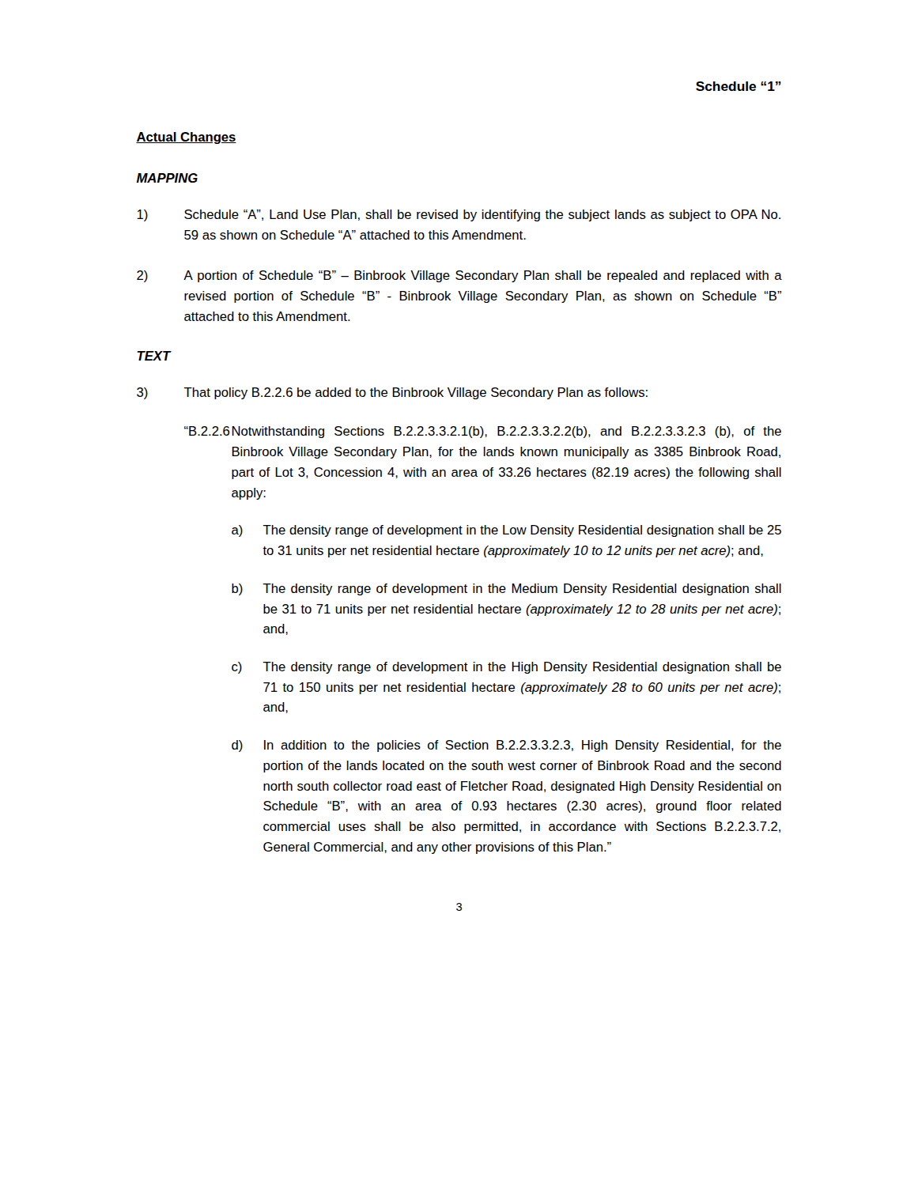Schedule “1”
Actual Changes
MAPPING
1) Schedule “A”, Land Use Plan, shall be revised by identifying the subject lands as subject to OPA No. 59 as shown on Schedule “A” attached to this Amendment.
2) A portion of Schedule “B” – Binbrook Village Secondary Plan shall be repealed and replaced with a revised portion of Schedule “B” - Binbrook Village Secondary Plan, as shown on Schedule “B” attached to this Amendment.
TEXT
3) That policy B.2.2.6 be added to the Binbrook Village Secondary Plan as follows:
“B.2.2.6 Notwithstanding Sections B.2.2.3.3.2.1(b), B.2.2.3.3.2.2(b), and B.2.2.3.3.2.3 (b), of the Binbrook Village Secondary Plan, for the lands known municipally as 3385 Binbrook Road, part of Lot 3, Concession 4, with an area of 33.26 hectares (82.19 acres) the following shall apply:
a) The density range of development in the Low Density Residential designation shall be 25 to 31 units per net residential hectare (approximately 10 to 12 units per net acre); and,
b) The density range of development in the Medium Density Residential designation shall be 31 to 71 units per net residential hectare (approximately 12 to 28 units per net acre); and,
c) The density range of development in the High Density Residential designation shall be 71 to 150 units per net residential hectare (approximately 28 to 60 units per net acre); and,
d) In addition to the policies of Section B.2.2.3.3.2.3, High Density Residential, for the portion of the lands located on the south west corner of Binbrook Road and the second north south collector road east of Fletcher Road, designated High Density Residential on Schedule “B”, with an area of 0.93 hectares (2.30 acres), ground floor related commercial uses shall be also permitted, in accordance with Sections B.2.2.3.7.2, General Commercial, and any other provisions of this Plan.”
3